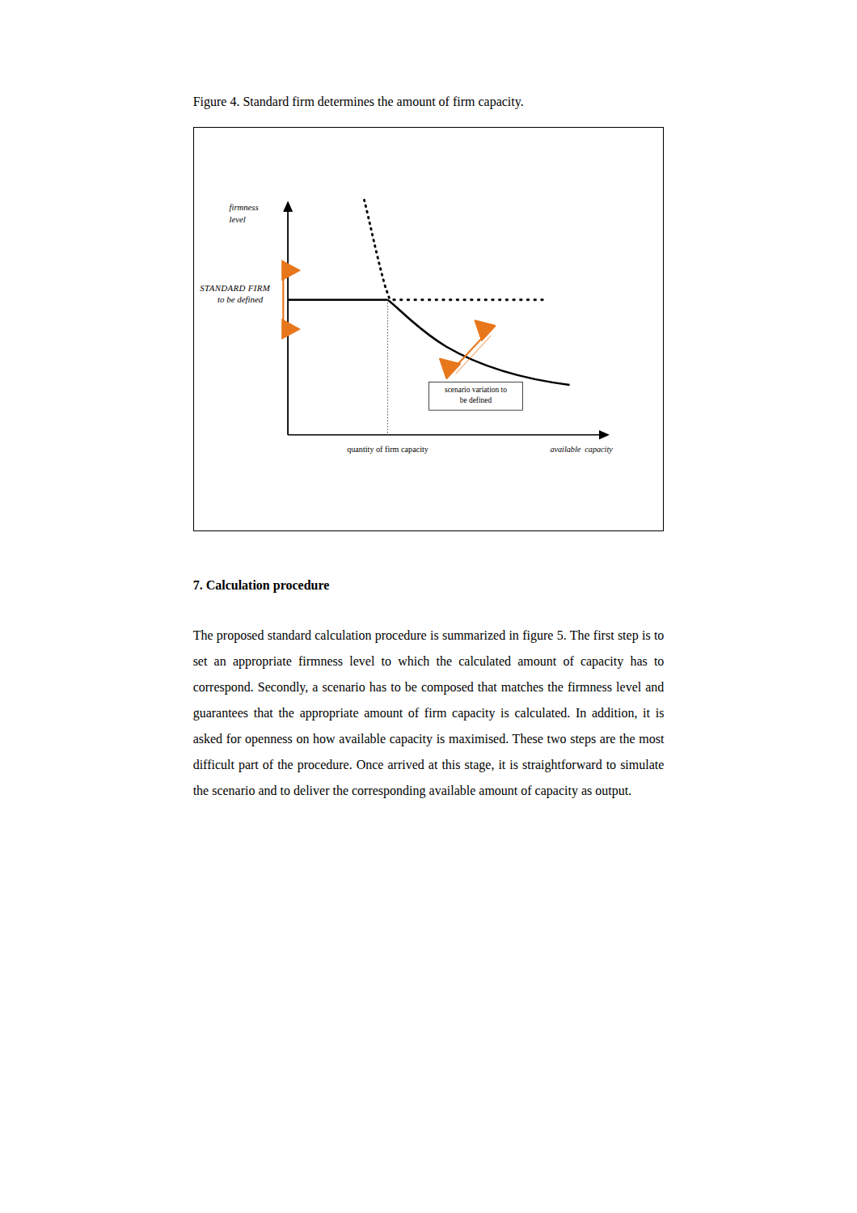Figure 4. Standard firm determines the amount of firm capacity.
firmness level STANDARD FIRM to be defined scenario variation to be defined quantity of firm capacity available capacity
7. Calculation procedure
The proposed standard calculation procedure is summarized in figure 5. The first step is to set an appropriate firmness level to which the calculated amount of capacity has to correspond. Secondly, a scenario has to be composed that matches the firmness level and guarantees that the appropriate amount of firm capacity is calculated. In addition, it is asked for openness on how available capacity is maximised. These two steps are the most difficult part of the procedure. Once arrived at this stage, it is straightforward to simulate the scenario and to deliver the corresponding available amount of capacity as output.